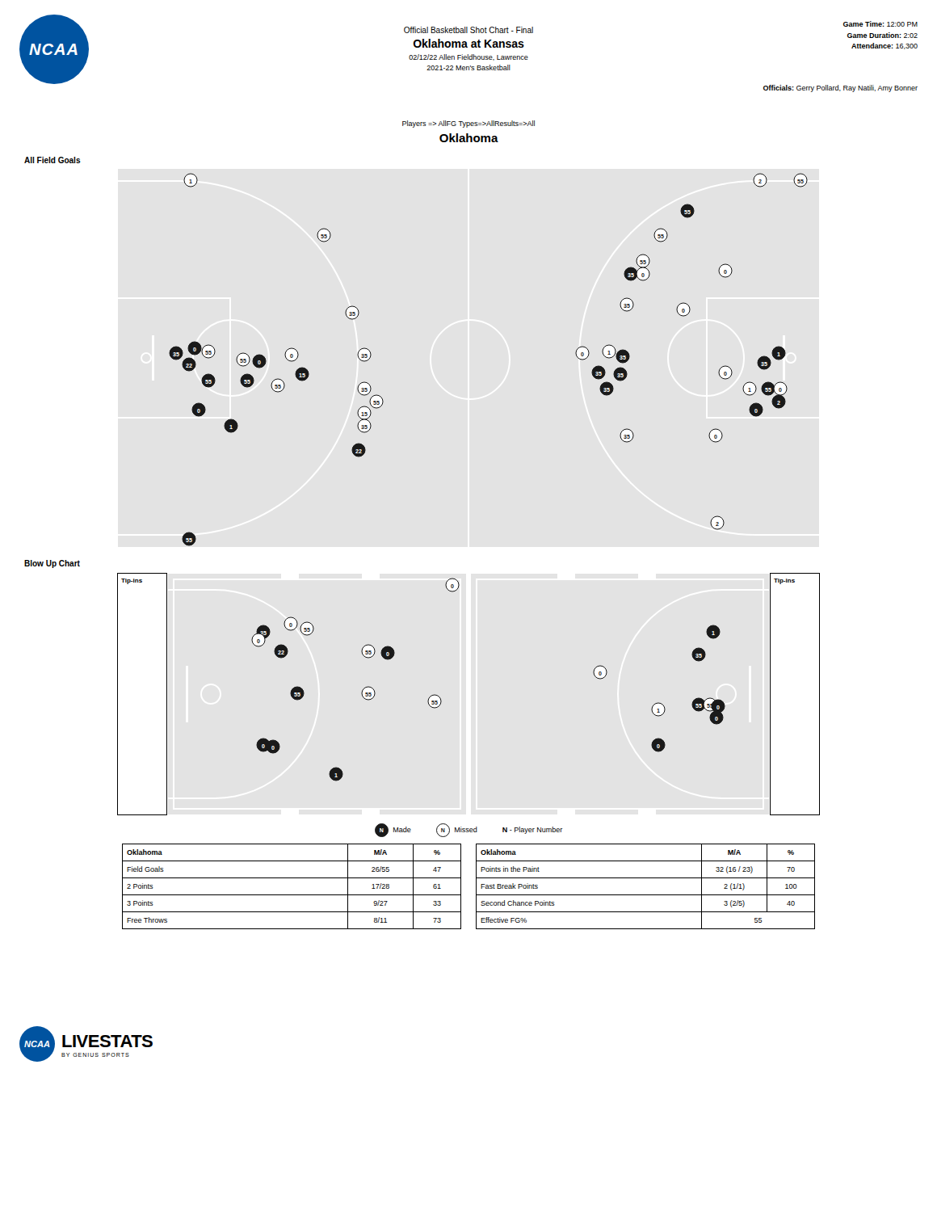NCAA
Official Basketball Shot Chart - Final
Oklahoma at Kansas
02/12/22 Allen Fieldhouse, Lawrence
2021-22 Men's Basketball
Game Time: 12:00 PM
Game Duration: 2:02
Attendance: 16,300
Officials: Gerry Pollard, Ray Natili, Amy Bonner
Players => AllFG Types=>AllResults=>All
Oklahoma
All Field Goals
1
55
35
0
35
35
0
55
22
55
0
55
55
55
15
35
55
15
35
0
1
22
55
2
55
55
55
55
35
0
0
35
0
0
1
35
35
35
35
0
1
35
1
55
0
2
0
35
0
2
Blow Up Chart
Tip-ins
0
35
0
55
0
22
55
0
55
55
55
0
0
1
1
35
0
1
55
55
0
0
0
Tip-ins
N Made N Missed N - Player Number
| Oklahoma | M/A | % |
| --- | --- | --- |
| Field Goals | 26/55 | 47 |
| 2 Points | 17/28 | 61 |
| 3 Points | 9/27 | 33 |
| Free Throws | 8/11 | 73 |
| Oklahoma | M/A | % |
| --- | --- | --- |
| Points in the Paint | 32 (16 / 23) | 70 |
| Fast Break Points | 2 (1/1) | 100 |
| Second Chance Points | 3 (2/5) | 40 |
| Effective FG% | 55 |
NCAA
LIVESTATSBY GENIUS SPORTS